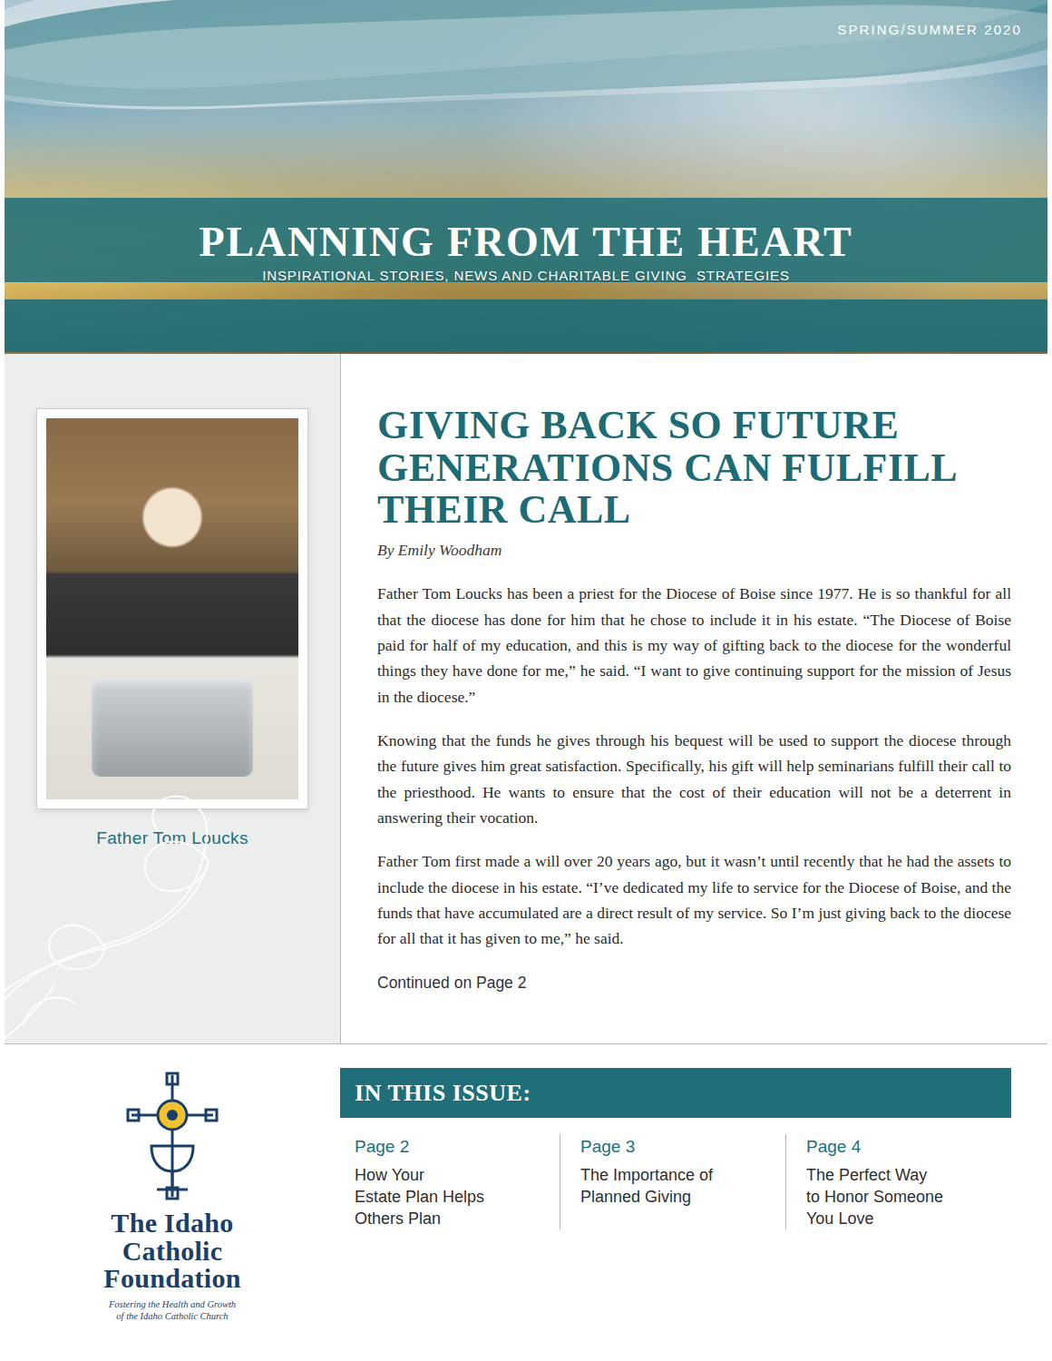SPRING/SUMMER 2020
PLANNING FROM THE HEART
INSPIRATIONAL STORIES, NEWS AND CHARITABLE GIVING STRATEGIES
Father Tom Loucks
GIVING BACK SO FUTURE GENERATIONS CAN FULFILL THEIR CALL
By Emily Woodham
Father Tom Loucks has been a priest for the Diocese of Boise since 1977. He is so thankful for all that the diocese has done for him that he chose to include it in his estate. “The Diocese of Boise paid for half of my education, and this is my way of gifting back to the diocese for the wonderful things they have done for me,” he said. “I want to give continuing support for the mission of Jesus in the diocese.”
Knowing that the funds he gives through his bequest will be used to support the diocese through the future gives him great satisfaction. Specifically, his gift will help seminarians fulfill their call to the priesthood. He wants to ensure that the cost of their education will not be a deterrent in answering their vocation.
Father Tom first made a will over 20 years ago, but it wasn’t until recently that he had the assets to include the diocese in his estate. “I’ve dedicated my life to service for the Diocese of Boise, and the funds that have accumulated are a direct result of my service. So I’m just giving back to the diocese for all that it has given to me,” he said.
Continued on Page 2
The Idaho Catholic Foundation
Fostering the Health and Growth
of the Idaho Catholic Church
IN THIS ISSUE:
Page 2
How Your
Estate Plan Helps
Others Plan
Page 3
The Importance of
Planned Giving
Page 4
The Perfect Way
to Honor Someone
You Love